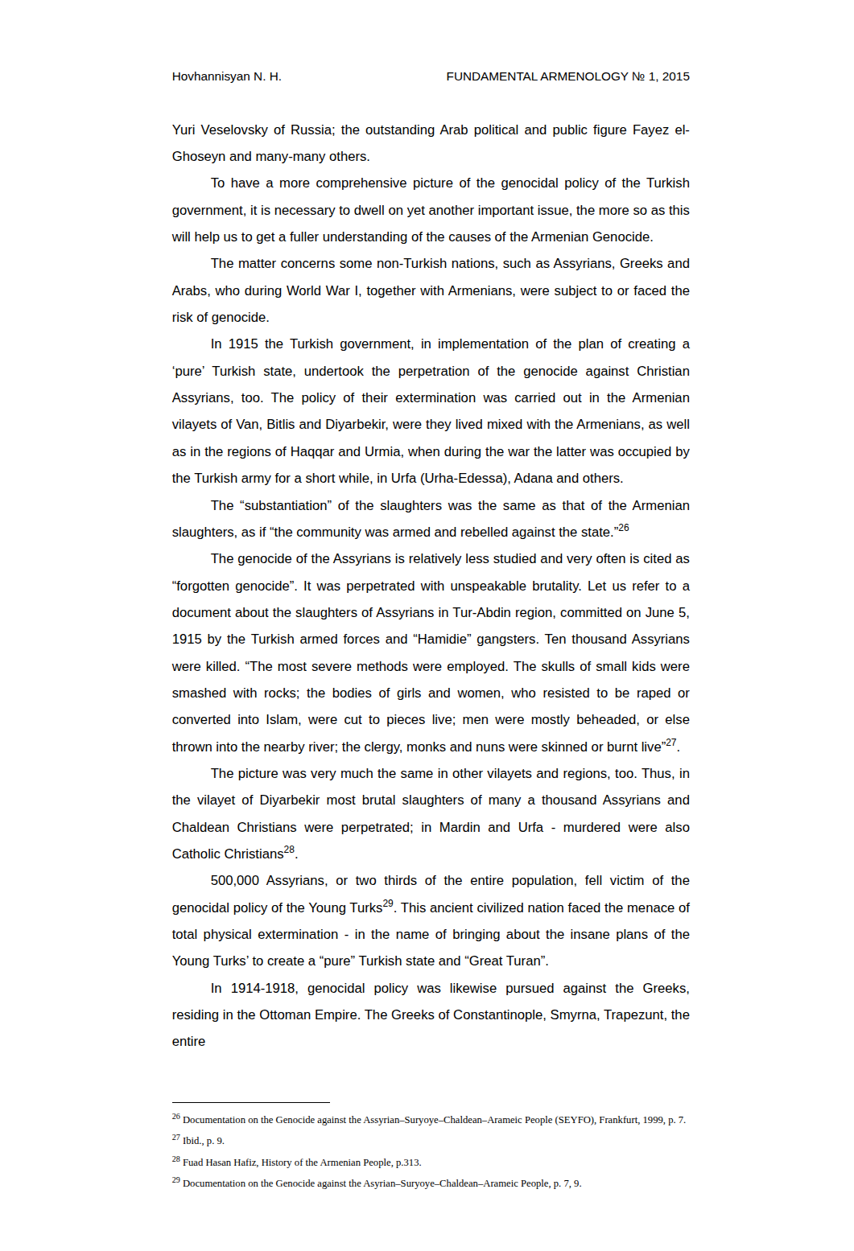Hovhannisyan N. H.
FUNDAMENTAL ARMENOLOGY № 1, 2015
Yuri Veselovsky of Russia; the outstanding Arab political and public figure Fayez el-Ghoseyn and many-many others.
To have a more comprehensive picture of the genocidal policy of the Turkish government, it is necessary to dwell on yet another important issue, the more so as this will help us to get a fuller understanding of the causes of the Armenian Genocide.
The matter concerns some non-Turkish nations, such as Assyrians, Greeks and Arabs, who during World War I, together with Armenians, were subject to or faced the risk of genocide.
In 1915 the Turkish government, in implementation of the plan of creating a ‘pure’ Turkish state, undertook the perpetration of the genocide against Christian Assyrians, too. The policy of their extermination was carried out in the Armenian vilayets of Van, Bitlis and Diyarbekir, were they lived mixed with the Armenians, as well as in the regions of Haqqar and Urmia, when during the war the latter was occupied by the Turkish army for a short while, in Urfa (Urha-Edessa), Adana and others.
The “substantiation” of the slaughters was the same as that of the Armenian slaughters, as if “the community was armed and rebelled against the state.”26
The genocide of the Assyrians is relatively less studied and very often is cited as “forgotten genocide”. It was perpetrated with unspeakable brutality. Let us refer to a document about the slaughters of Assyrians in Tur-Abdin region, committed on June 5, 1915 by the Turkish armed forces and “Hamidie” gangsters. Ten thousand Assyrians were killed. “The most severe methods were employed. The skulls of small kids were smashed with rocks; the bodies of girls and women, who resisted to be raped or converted into Islam, were cut to pieces live; men were mostly beheaded, or else thrown into the nearby river; the clergy, monks and nuns were skinned or burnt live”27.
The picture was very much the same in other vilayets and regions, too. Thus, in the vilayet of Diyarbekir most brutal slaughters of many a thousand Assyrians and Chaldean Christians were perpetrated; in Mardin and Urfa - murdered were also Catholic Christians28.
500,000 Assyrians, or two thirds of the entire population, fell victim of the genocidal policy of the Young Turks29. This ancient civilized nation faced the menace of total physical extermination - in the name of bringing about the insane plans of the Young Turks’ to create a “pure” Turkish state and “Great Turan”.
In 1914-1918, genocidal policy was likewise pursued against the Greeks, residing in the Ottoman Empire. The Greeks of Constantinople, Smyrna, Trapezunt, the entire
26 Documentation on the Genocide against the Assyrian–Suryoye–Chaldean–Arameic People (SEYFO), Frankfurt, 1999, p. 7.
27 Ibid., p. 9.
28 Fuad Hasan Hafiz, History of the Armenian People, p.313.
29 Documentation on the Genocide against the Asyrian–Suryoye–Chaldean–Arameic People, p. 7, 9.